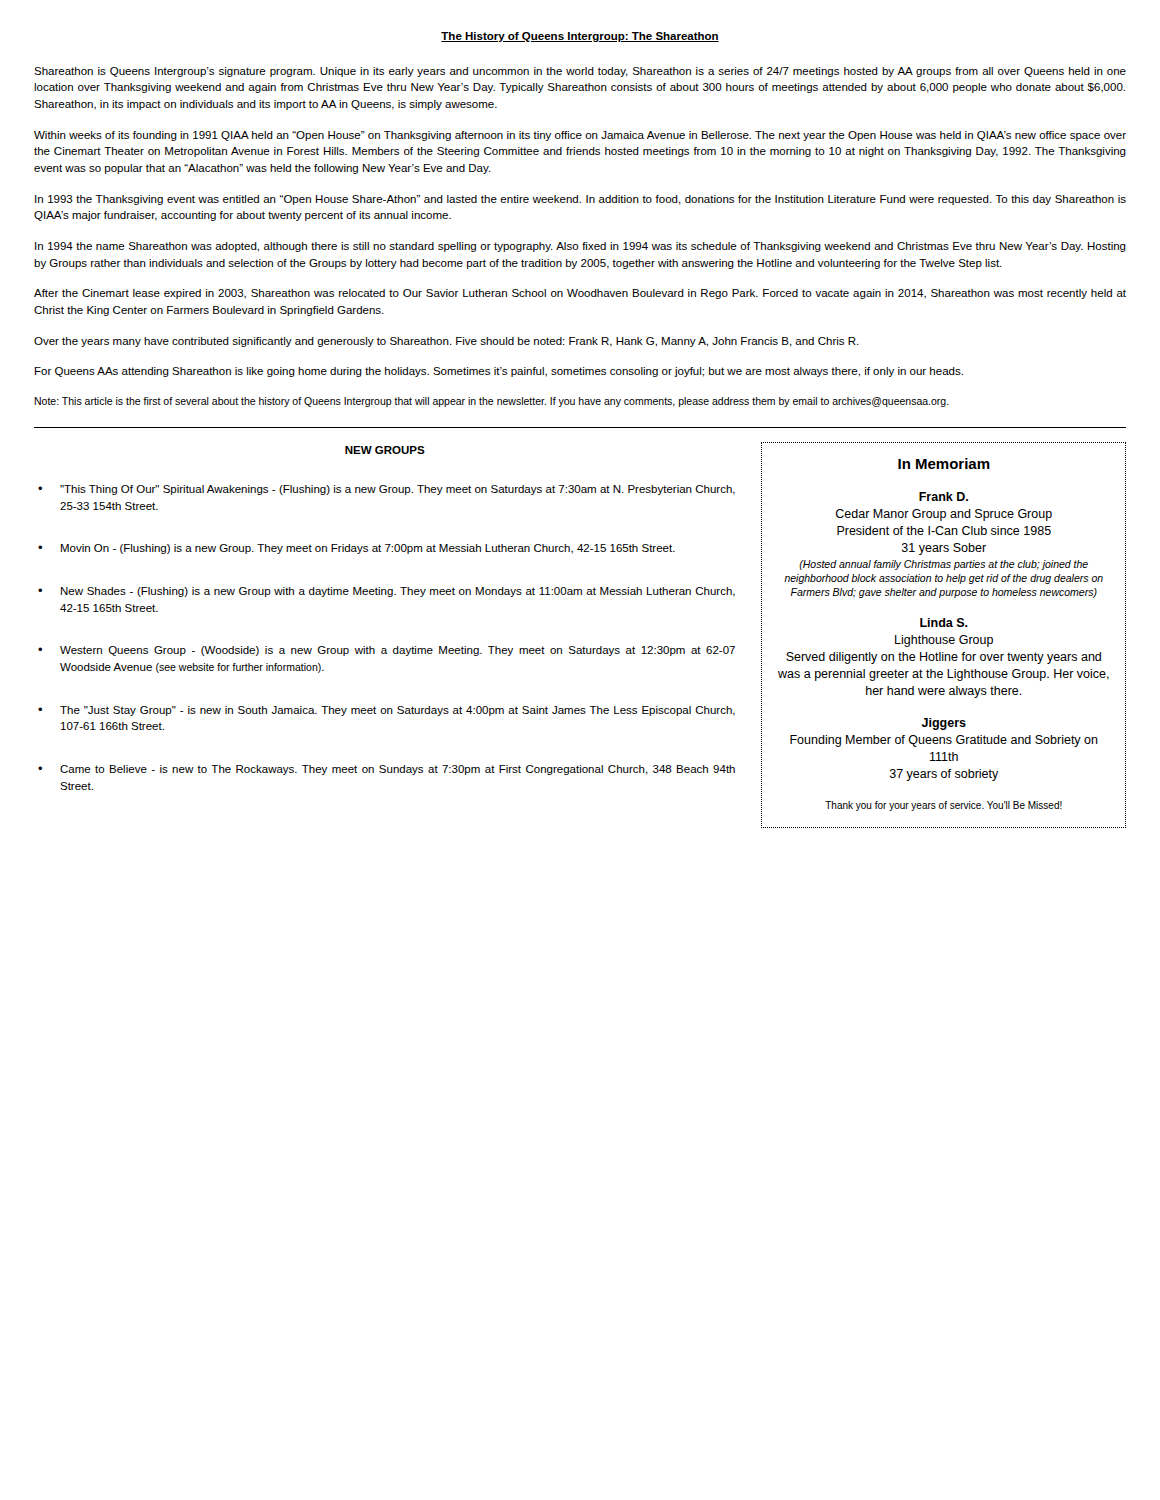The History of Queens Intergroup: The Shareathon
Shareathon is Queens Intergroup’s signature program. Unique in its early years and uncommon in the world today, Shareathon is a series of 24/7 meetings hosted by AA groups from all over Queens held in one location over Thanksgiving weekend and again from Christmas Eve thru New Year’s Day. Typically Shareathon consists of about 300 hours of meetings attended by about 6,000 people who donate about $6,000. Shareathon, in its impact on individuals and its import to AA in Queens, is simply awesome.
Within weeks of its founding in 1991 QIAA held an “Open House” on Thanksgiving afternoon in its tiny office on Jamaica Avenue in Bellerose. The next year the Open House was held in QIAA’s new office space over the Cinemart Theater on Metropolitan Avenue in Forest Hills. Members of the Steering Committee and friends hosted meetings from 10 in the morning to 10 at night on Thanksgiving Day, 1992. The Thanksgiving event was so popular that an “Alacathon” was held the following New Year’s Eve and Day.
In 1993 the Thanksgiving event was entitled an “Open House Share-Athon” and lasted the entire weekend. In addition to food, donations for the Institution Literature Fund were requested. To this day Shareathon is QIAA’s major fundraiser, accounting for about twenty percent of its annual income.
In 1994 the name Shareathon was adopted, although there is still no standard spelling or typography. Also fixed in 1994 was its schedule of Thanksgiving weekend and Christmas Eve thru New Year’s Day. Hosting by Groups rather than individuals and selection of the Groups by lottery had become part of the tradition by 2005, together with answering the Hotline and volunteering for the Twelve Step list.
After the Cinemart lease expired in 2003, Shareathon was relocated to Our Savior Lutheran School on Woodhaven Boulevard in Rego Park. Forced to vacate again in 2014, Shareathon was most recently held at Christ the King Center on Farmers Boulevard in Springfield Gardens.
Over the years many have contributed significantly and generously to Shareathon. Five should be noted: Frank R, Hank G, Manny A, John Francis B, and Chris R.
For Queens AAs attending Shareathon is like going home during the holidays. Sometimes it’s painful, sometimes consoling or joyful; but we are most always there, if only in our heads.
Note: This article is the first of several about the history of Queens Intergroup that will appear in the newsletter. If you have any comments, please address them by email to archives@queensaa.org.
NEW GROUPS
"This Thing Of Our" Spiritual Awakenings - (Flushing) is a new Group. They meet on Saturdays at 7:30am at N. Presbyterian Church, 25-33 154th Street.
Movin On - (Flushing) is a new Group. They meet on Fridays at 7:00pm at Messiah Lutheran Church, 42-15 165th Street.
New Shades - (Flushing) is a new Group with a daytime Meeting. They meet on Mondays at 11:00am at Messiah Lutheran Church, 42-15 165th Street.
Western Queens Group - (Woodside) is a new Group with a daytime Meeting. They meet on Saturdays at 12:30pm at 62-07 Woodside Avenue (see website for further information).
The "Just Stay Group" - is new in South Jamaica. They meet on Saturdays at 4:00pm at Saint James The Less Episcopal Church, 107-61 166th Street.
Came to Believe - is new to The Rockaways. They meet on Sundays at 7:30pm at First Congregational Church, 348 Beach 94th Street.
In Memoriam
Frank D.
Cedar Manor Group and Spruce Group
President of the I-Can Club since 1985
31 years Sober
(Hosted annual family Christmas parties at the club; joined the neighborhood block association to help get rid of the drug dealers on Farmers Blvd; gave shelter and purpose to homeless newcomers)
Linda S.
Lighthouse Group
Served diligently on the Hotline for over twenty years and was a perennial greeter at the Lighthouse Group. Her voice, her hand were always there.
Jiggers
Founding Member of Queens Gratitude and Sobriety on 111th
37 years of sobriety
Thank you for your years of service. You'll Be Missed!